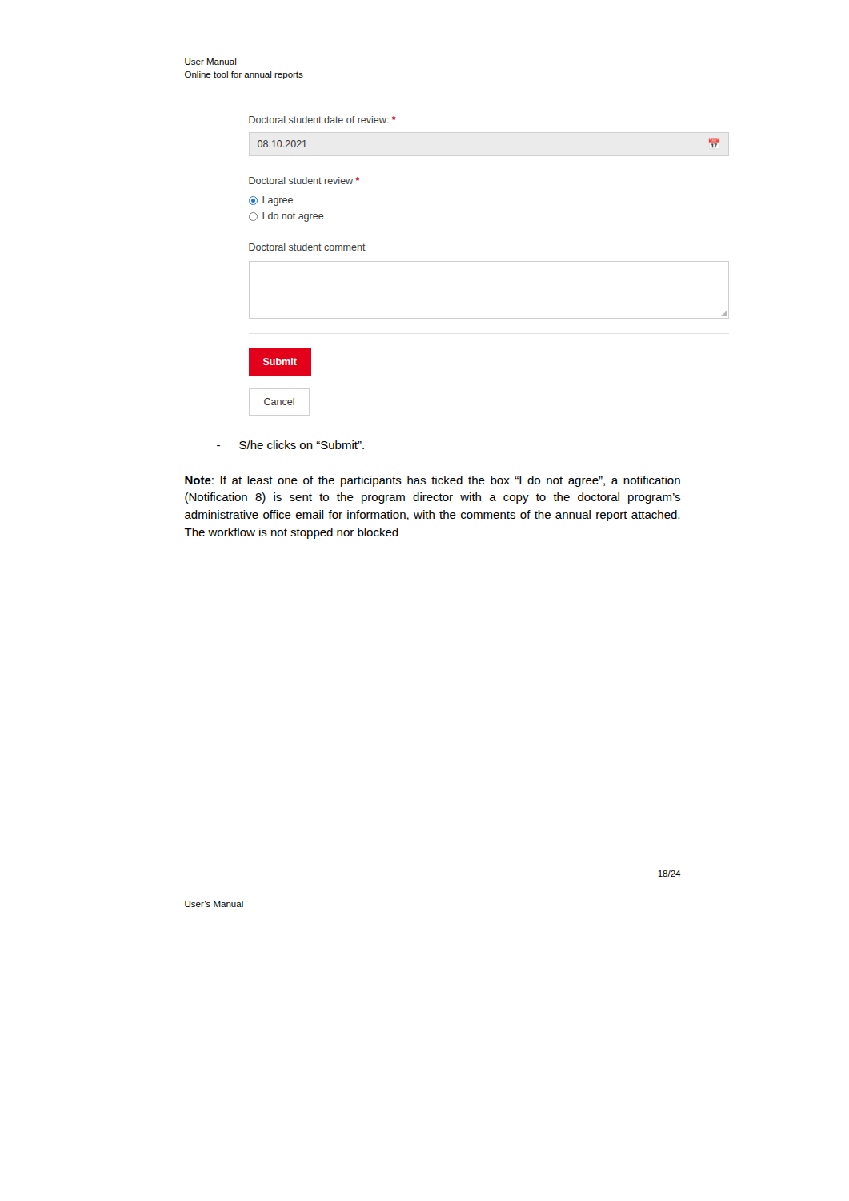User Manual
Online tool for annual reports
Doctoral student date of review: *
08.10.2021 📅
Doctoral student review *
I agree
I do not agree
Doctoral student comment
Submit
Cancel
-S/he clicks on “Submit”.
Note: If at least one of the participants has ticked the box “I do not agree”, a notification (Notification 8) is sent to the program director with a copy to the doctoral program’s administrative office email for information, with the comments of the annual report attached. The workflow is not stopped nor blocked
18/24
User’s Manual